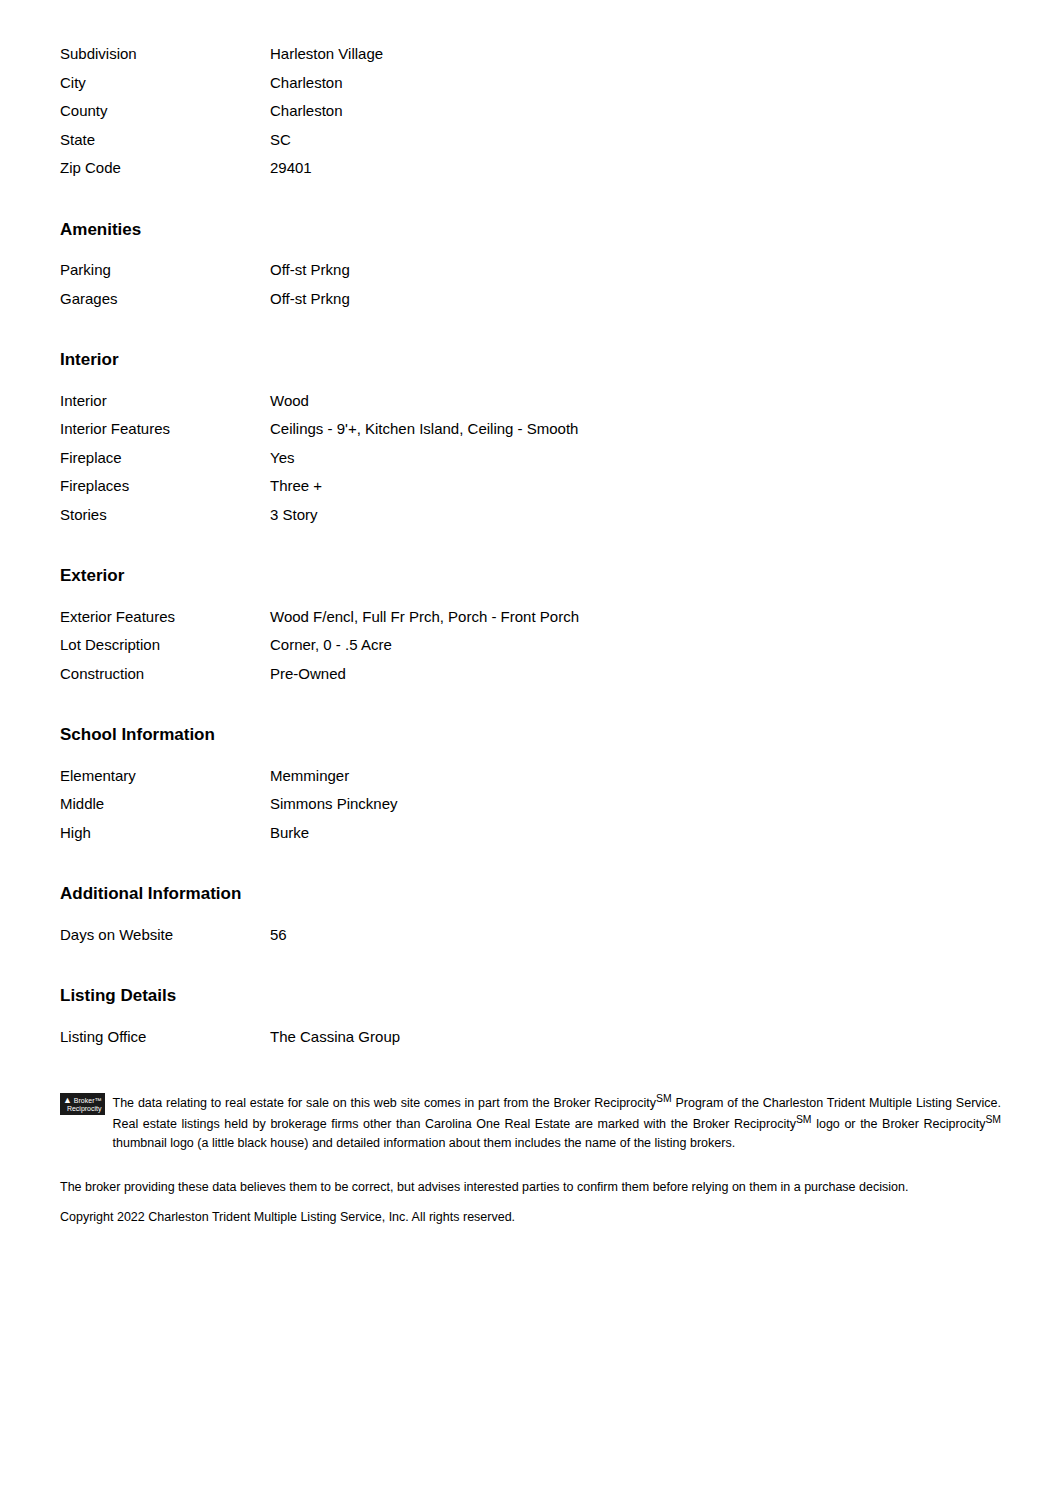| Subdivision | Harleston Village |
| City | Charleston |
| County | Charleston |
| State | SC |
| Zip Code | 29401 |
Amenities
| Parking | Off-st Prkng |
| Garages | Off-st Prkng |
Interior
| Interior | Wood |
| Interior Features | Ceilings - 9'+, Kitchen Island, Ceiling - Smooth |
| Fireplace | Yes |
| Fireplaces | Three + |
| Stories | 3 Story |
Exterior
| Exterior Features | Wood F/encl, Full Fr Prch, Porch - Front Porch |
| Lot Description | Corner, 0 - .5 Acre |
| Construction | Pre-Owned |
School Information
| Elementary | Memminger |
| Middle | Simmons Pinckney |
| High | Burke |
Additional Information
| Days on Website | 56 |
Listing Details
| Listing Office | The Cassina Group |
▲ Broker™
Reciprocity
The data relating to real estate for sale on this web site comes in part from the Broker ReciprocitySM Program of the Charleston Trident Multiple Listing Service. Real estate listings held by brokerage firms other than Carolina One Real Estate are marked with the Broker ReciprocitySM logo or the Broker ReciprocitySM thumbnail logo (a little black house) and detailed information about them includes the name of the listing brokers.
The broker providing these data believes them to be correct, but advises interested parties to confirm them before relying on them in a purchase decision.
Copyright 2022 Charleston Trident Multiple Listing Service, Inc. All rights reserved.